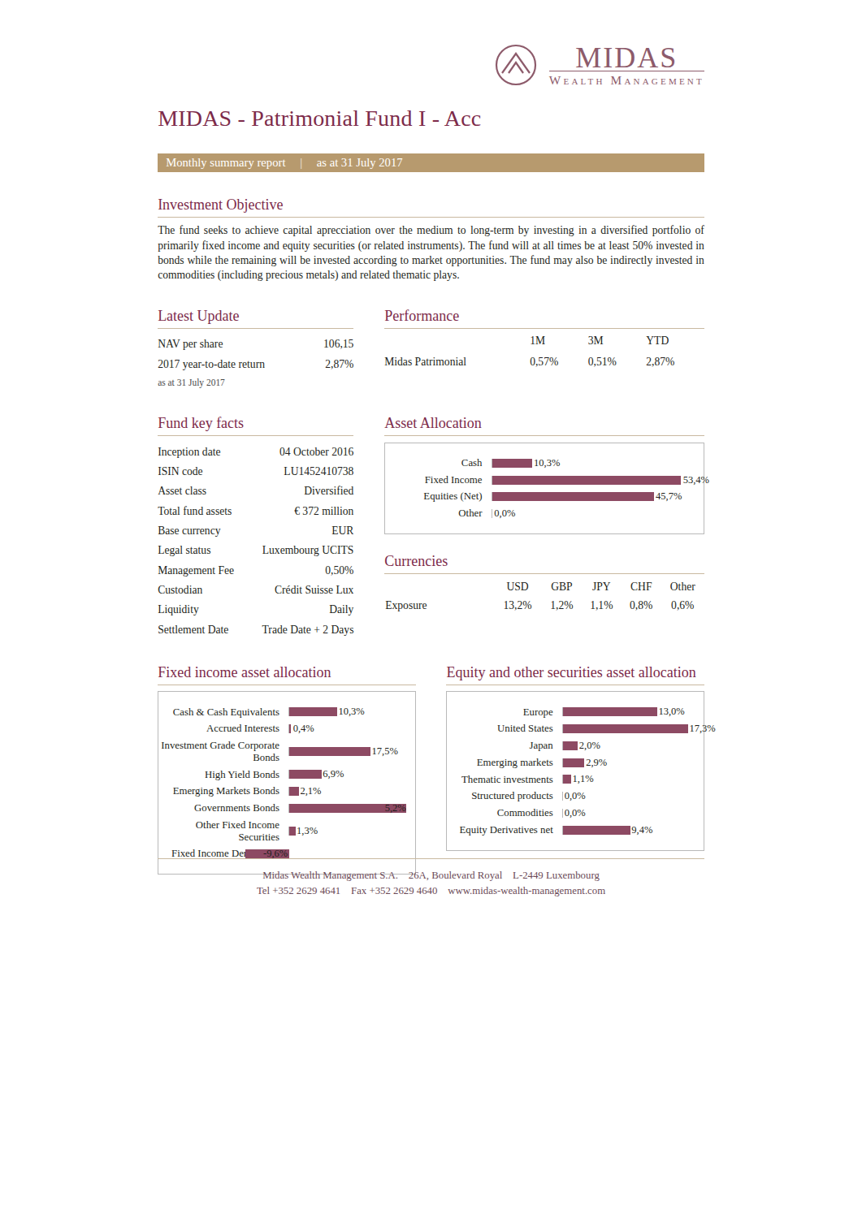MIDAS
Wealth Management
MIDAS - Patrimonial Fund I - Acc
Monthly summary report | as at 31 July 2017
Investment Objective
The fund seeks to achieve capital aprecciation over the medium to long-term by investing in a diversified portfolio of primarily fixed income and equity securities (or related instruments). The fund will at all times be at least 50% invested in bonds while the remaining will be invested according to market opportunities. The fund may also be indirectly invested in commodities (including precious metals) and related thematic plays.
Latest Update
| NAV per share | 106,15 |
| 2017 year-to-date return | 2,87% |
| as at 31 July 2017 |
Performance
| | 1M | 3M | YTD |
| --- | --- | --- | --- |
| Midas Patrimonial | 0,57% | 0,51% | 2,87% |
Fund key facts
| Inception date | 04 October 2016 |
| ISIN code | LU1452410738 |
| Asset class | Diversified |
| Total fund assets | € 372 million |
| Base currency | EUR |
| Legal status | Luxembourg UCITS |
| Management Fee | 0,50% |
| Custodian | Crédit Suisse Lux |
| Liquidity | Daily |
| Settlement Date | Trade Date + 2 Days |
Asset Allocation
Cash
10,3%
Fixed Income
53,4%
Equities (Net)
45,7%
Other
0,0%
Currencies
| | USD | GBP | JPY | CHF | Other |
| --- | --- | --- | --- | --- | --- |
| Exposure | 13,2% | 1,2% | 1,1% | 0,8% | 0,6% |
Fixed income asset allocation
Cash & Cash Equivalents
10,3%
Accrued Interests
0,4%
Investment Grade Corporate
Bonds
17,5%
High Yield Bonds
6,9%
Emerging Markets Bonds
2,1%
Governments Bonds
5,2%
Other Fixed Income Securities
1,3%
Fixed Income Derivatives
-9,6%
Equity and other securities asset allocation
Europe
13,0%
United States
17,3%
Japan
2,0%
Emerging markets
2,9%
Thematic investments
1,1%
Structured products
0,0%
Commodities
0,0%
Equity Derivatives net
9,4%
Midas Wealth Management S.A. 26A, Boulevard Royal L-2449 Luxembourg
Tel +352 2629 4641 Fax +352 2629 4640 www.midas-wealth-management.com